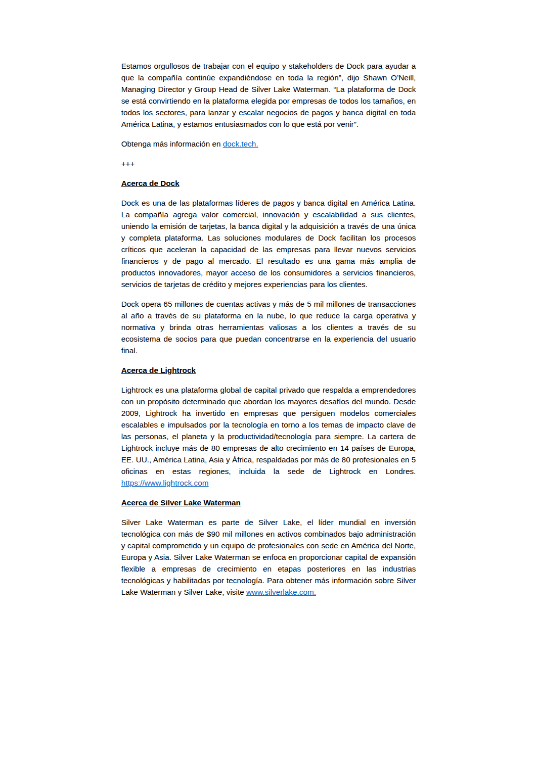Estamos orgullosos de trabajar con el equipo y stakeholders de Dock para ayudar a que la compañía continúe expandiéndose en toda la región”, dijo Shawn O’Neill, Managing Director y Group Head de Silver Lake Waterman. “La plataforma de Dock se está convirtiendo en la plataforma elegida por empresas de todos los tamaños, en todos los sectores, para lanzar y escalar negocios de pagos y banca digital en toda América Latina, y estamos entusiasmados con lo que está por venir”.
Obtenga más información en dock.tech.
+++
Acerca de Dock
Dock es una de las plataformas líderes de pagos y banca digital en América Latina. La compañía agrega valor comercial, innovación y escalabilidad a sus clientes, uniendo la emisión de tarjetas, la banca digital y la adquisición a través de una única y completa plataforma. Las soluciones modulares de Dock facilitan los procesos críticos que aceleran la capacidad de las empresas para llevar nuevos servicios financieros y de pago al mercado. El resultado es una gama más amplia de productos innovadores, mayor acceso de los consumidores a servicios financieros, servicios de tarjetas de crédito y mejores experiencias para los clientes.
Dock opera 65 millones de cuentas activas y más de 5 mil millones de transacciones al año a través de su plataforma en la nube, lo que reduce la carga operativa y normativa y brinda otras herramientas valiosas a los clientes a través de su ecosistema de socios para que puedan concentrarse en la experiencia del usuario final.
Acerca de Lightrock
Lightrock es una plataforma global de capital privado que respalda a emprendedores con un propósito determinado que abordan los mayores desafíos del mundo. Desde 2009, Lightrock ha invertido en empresas que persiguen modelos comerciales escalables e impulsados por la tecnología en torno a los temas de impacto clave de las personas, el planeta y la productividad/tecnología para siempre. La cartera de Lightrock incluye más de 80 empresas de alto crecimiento en 14 países de Europa, EE. UU., América Latina, Asia y África, respaldadas por más de 80 profesionales en 5 oficinas en estas regiones, incluida la sede de Lightrock en Londres. https://www.lightrock.com
Acerca de Silver Lake Waterman
Silver Lake Waterman es parte de Silver Lake, el líder mundial en inversión tecnológica con más de $90 mil millones en activos combinados bajo administración y capital comprometido y un equipo de profesionales con sede en América del Norte, Europa y Asia. Silver Lake Waterman se enfoca en proporcionar capital de expansión flexible a empresas de crecimiento en etapas posteriores en las industrias tecnológicas y habilitadas por tecnología. Para obtener más información sobre Silver Lake Waterman y Silver Lake, visite www.silverlake.com.